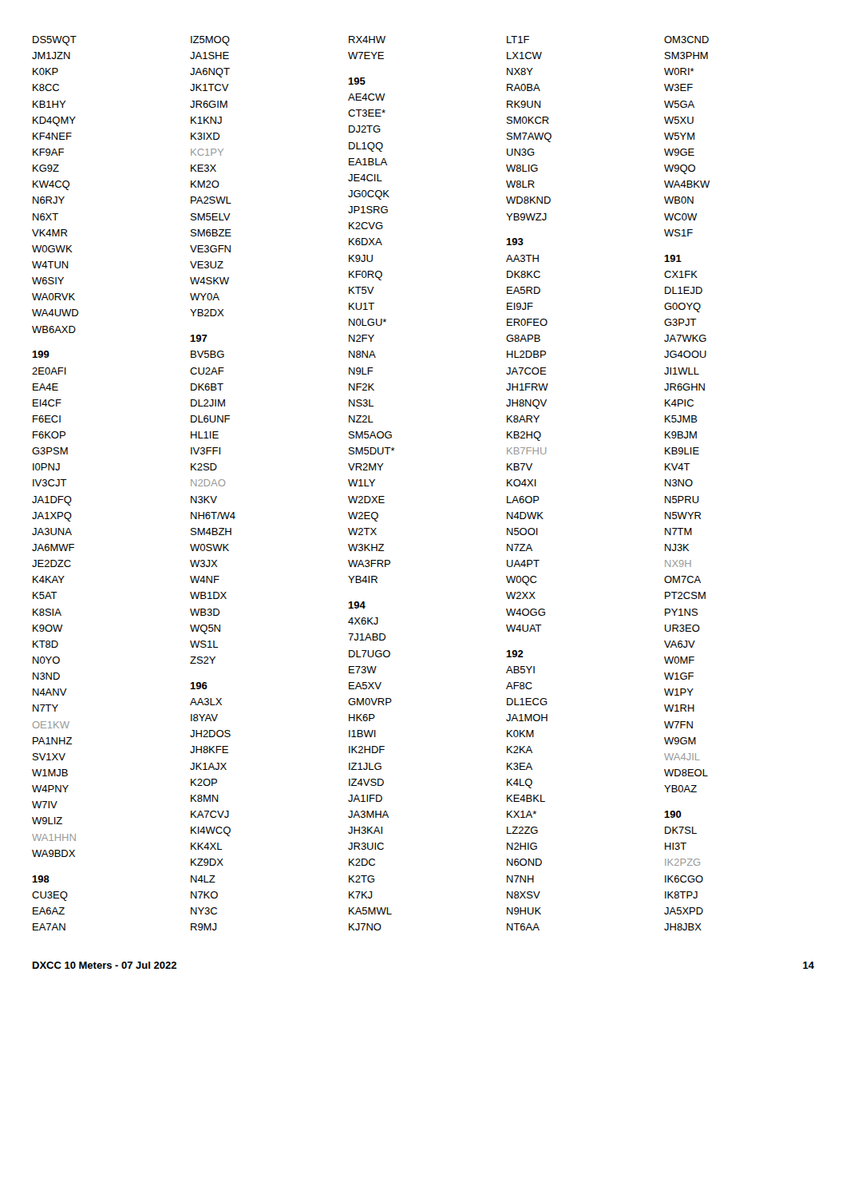DS5WQT
JM1JZN
K0KP
K8CC
KB1HY
KD4QMY
KF4NEF
KF9AF
KG9Z
KW4CQ
N6RJY
N6XT
VK4MR
W0GWK
W4TUN
W6SIY
WA0RVK
WA4UWD
WB6AXD
199
2E0AFI
EA4E
EI4CF
F6ECI
F6KOP
G3PSM
I0PNJ
IV3CJT
JA1DFQ
JA1XPQ
JA3UNA
JA6MWF
JE2DZC
K4KAY
K5AT
K8SIA
K9OW
KT8D
N0YO
N3ND
N4ANV
N7TY
OE1KW
PA1NHZ
SV1XV
W1MJB
W4PNY
W7IV
W9LIZ
WA1HHN
WA9BDX
198
CU3EQ
EA6AZ
EA7AN
IZ5MOQ
JA1SHE
JA6NQT
JK1TCV
JR6GIM
K1KNJ
K3IXD
KC1PY
KE3X
KM2O
PA2SWL
SM5ELV
SM6BZE
VE3GFN
VE3UZ
W4SKW
WY0A
YB2DX
197
BV5BG
CU2AF
DK6BT
DL2JIM
DL6UNF
HL1IE
IV3FFI
K2SD
N2DAO
N3KV
NH6T/W4
SM4BZH
W0SWK
W3JX
W4NF
WB1DX
WB3D
WQ5N
WS1L
ZS2Y
196
AA3LX
I8YAV
JH2DOS
JH8KFE
JK1AJX
K2OP
K8MN
KA7CVJ
KI4WCQ
KK4XL
KZ9DX
N4LZ
N7KO
NY3C
R9MJ
RX4HW
W7EYE
195
AE4CW
CT3EE*
DJ2TG
DL1QQ
EA1BLA
JE4CIL
JG0CQK
JP1SRG
K2CVG
K6DXA
K9JU
KF0RQ
KT5V
KU1T
N0LGU*
N2FY
N8NA
N9LF
NF2K
NS3L
NZ2L
SM5AOG
SM5DUT*
VR2MY
W1LY
W2DXE
W2EQ
W2TX
W3KHZ
WA3FRP
YB4IR
194
4X6KJ
7J1ABD
DL7UGO
E73W
EA5XV
GM0VRP
HK6P
I1BWI
IK2HDF
IZ1JLG
IZ4VSD
JA1IFD
JA3MHA
JH3KAI
JR3UIC
K2DC
K2TG
K7KJ
KA5MWL
KJ7NO
LT1F
LX1CW
NX8Y
RA0BA
RK9UN
SM0KCR
SM7AWQ
UN3G
W8LIG
W8LR
WD8KND
YB9WZJ
193
AA3TH
DK8KC
EA5RD
EI9JF
ER0FEO
G8APB
HL2DBP
JA7COE
JH1FRW
JH8NQV
K8ARY
KB2HQ
KB7FHU
KB7V
KO4XI
LA6OP
N4DWK
N5OOI
N7ZA
UA4PT
W0QC
W2XX
W4OGG
W4UAT
192
AB5YI
AF8C
DL1ECG
JA1MOH
K0KM
K2KA
K3EA
K4LQ
KE4BKL
KX1A*
LZ2ZG
N2HIG
N6OND
N7NH
N8XSV
N9HUK
NT6AA
OM3CND
SM3PHM
W0RI*
W3EF
W5GA
W5XU
W5YM
W9GE
W9QO
WA4BKW
WB0N
WC0W
WS1F
191
CX1FK
DL1EJD
G0OYQ
G3PJT
JA7WKG
JG4OOU
JI1WLL
JR6GHN
K4PIC
K5JMB
K9BJM
KB9LIE
KV4T
N3NO
N5PRU
N5WYR
N7TM
NJ3K
NX9H
OM7CA
PT2CSM
PY1NS
UR3EO
VA6JV
W0MF
W1GF
W1PY
W1RH
W7FN
W9GM
WA4JIL
WD8EOL
YB0AZ
190
DK7SL
HI3T
IK2PZG
IK6CGO
IK8TPJ
JA5XPD
JH8JBX
DXCC 10 Meters - 07 Jul 2022 14